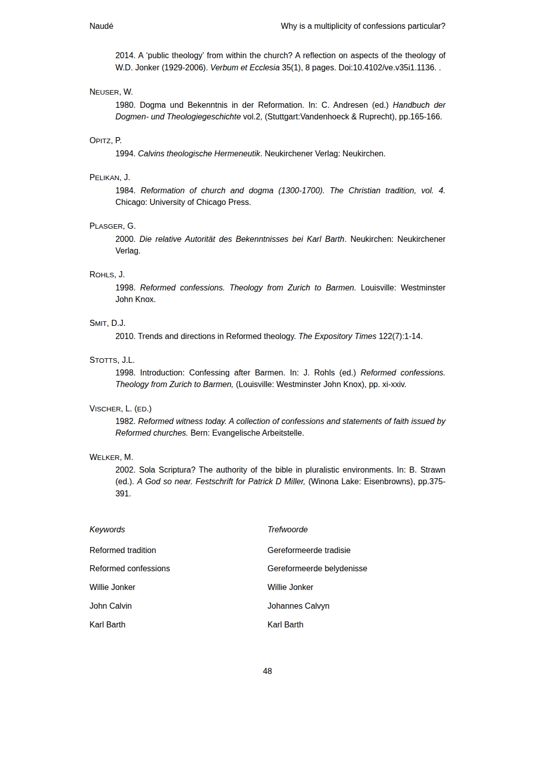Naudé Why is a multiplicity of confessions particular?
2014. A ‘public theology’ from within the church? A reflection on aspects of the theology of W.D. Jonker (1929-2006). Verbum et Ecclesia 35(1), 8 pages. Doi:10.4102/ve.v35i1.1136. .
NEUSER, W.
1980. Dogma und Bekenntnis in der Reformation. In: C. Andresen (ed.) Handbuch der Dogmen- und Theologiegeschichte vol.2, (Stuttgart:Vandenhoeck & Ruprecht), pp.165-166.
OPITZ, P.
1994. Calvins theologische Hermeneutik. Neukirchener Verlag: Neukirchen.
PELIKAN, J.
1984. Reformation of church and dogma (1300-1700). The Christian tradition, vol. 4. Chicago: University of Chicago Press.
PLASGER, G.
2000. Die relative Autorität des Bekenntnisses bei Karl Barth. Neukirchen: Neukirchener Verlag.
ROHLS, J.
1998. Reformed confessions. Theology from Zurich to Barmen. Louisville: Westminster John Knox.
SMIT, D.J.
2010. Trends and directions in Reformed theology. The Expository Times 122(7):1-14.
STOTTS, J.L.
1998. Introduction: Confessing after Barmen. In: J. Rohls (ed.) Reformed confessions. Theology from Zurich to Barmen, (Louisville: Westminster John Knox), pp. xi-xxiv.
VISCHER, L. (ED.)
1982. Reformed witness today. A collection of confessions and statements of faith issued by Reformed churches. Bern: Evangelische Arbeitstelle.
WELKER, M.
2002. Sola Scriptura? The authority of the bible in pluralistic environments. In: B. Strawn (ed.). A God so near. Festschrift for Patrick D Miller, (Winona Lake: Eisenbrowns), pp.375-391.
| Keywords | Trefwoorde |
| --- | --- |
| Reformed tradition | Gereformeerde tradisie |
| Reformed confessions | Gereformeerde belydenisse |
| Willie Jonker | Willie Jonker |
| John Calvin | Johannes Calvyn |
| Karl Barth | Karl Barth |
48